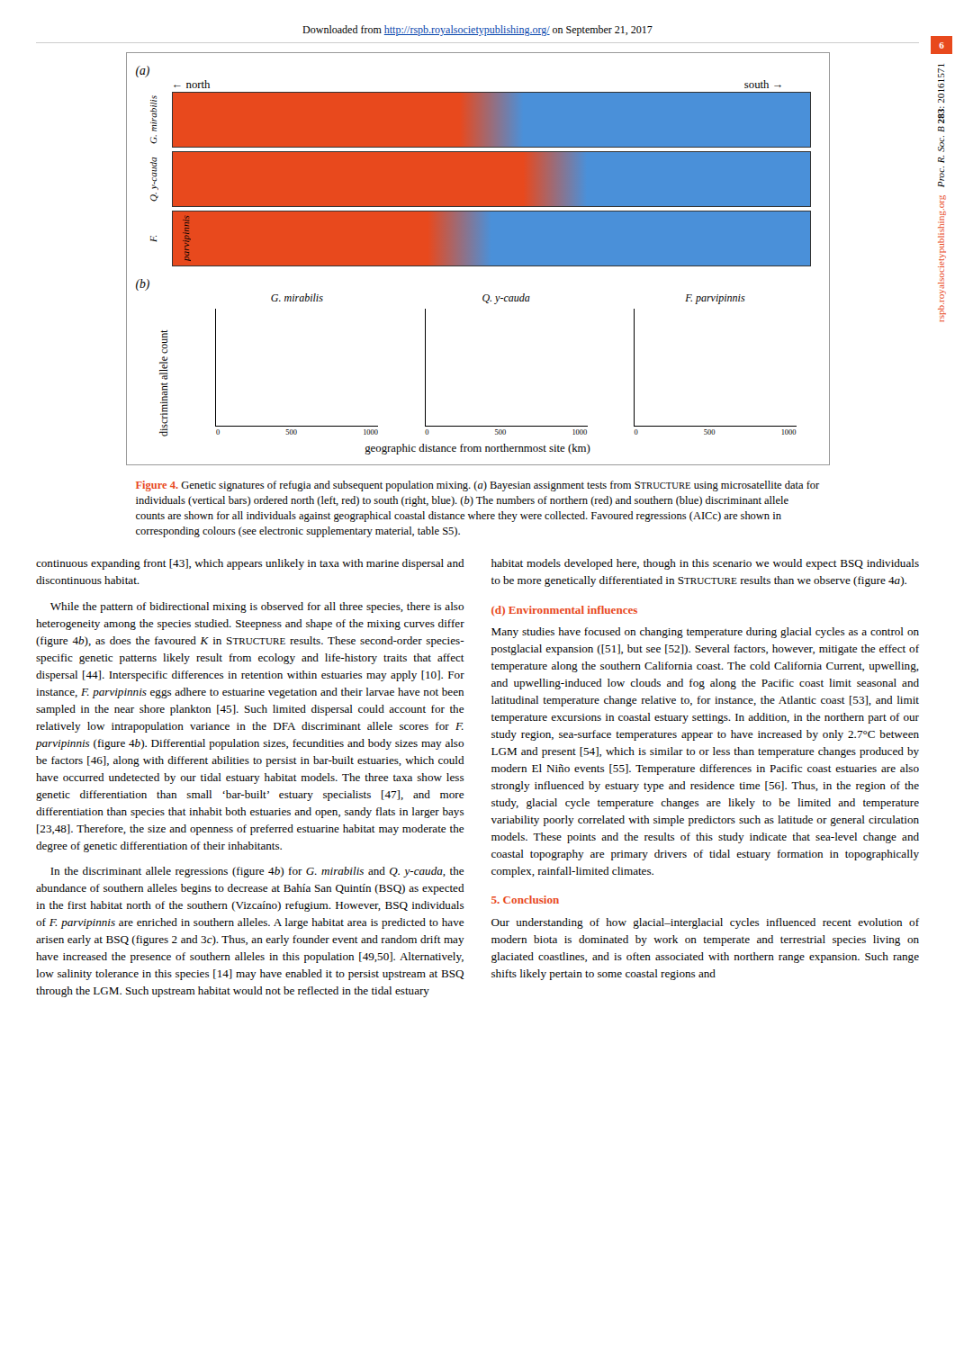Downloaded from http://rspb.royalsocietypublishing.org/ on September 21, 2017
6
rspb.royalsocietypublishing.org Proc. R. Soc. B 283: 20161571
(a)
← north south →
G. mirabilis
Q. y-cauda
F. parvipinnis
(b)
discriminant allele count
G. mirabilis
05001000
Q. y-cauda
05001000
F. parvipinnis
05001000
geographic distance from northernmost site (km)
Figure 4. Genetic signatures of refugia and subsequent population mixing. (a) Bayesian assignment tests from STRUCTURE using microsatellite data for individuals (vertical bars) ordered north (left, red) to south (right, blue). (b) The numbers of northern (red) and southern (blue) discriminant allele counts are shown for all individuals against geographical coastal distance where they were collected. Favoured regressions (AICc) are shown in corresponding colours (see electronic supplementary material, table S5).
continuous expanding front [43], which appears unlikely in taxa with marine dispersal and discontinuous habitat.
While the pattern of bidirectional mixing is observed for all three species, there is also heterogeneity among the species studied. Steepness and shape of the mixing curves differ (figure 4b), as does the favoured K in STRUCTURE results. These second-order species-specific genetic patterns likely result from ecology and life-history traits that affect dispersal [44]. Interspecific differences in retention within estuaries may apply [10]. For instance, F. parvipinnis eggs adhere to estuarine vegetation and their larvae have not been sampled in the near shore plankton [45]. Such limited dispersal could account for the relatively low intrapopulation variance in the DFA discriminant allele scores for F. parvipinnis (figure 4b). Differential population sizes, fecundities and body sizes may also be factors [46], along with different abilities to persist in bar-built estuaries, which could have occurred undetected by our tidal estuary habitat models. The three taxa show less genetic differentiation than small ‘bar-built’ estuary specialists [47], and more differentiation than species that inhabit both estuaries and open, sandy flats in larger bays [23,48]. Therefore, the size and openness of preferred estuarine habitat may moderate the degree of genetic differentiation of their inhabitants.
In the discriminant allele regressions (figure 4b) for G. mirabilis and Q. y-cauda, the abundance of southern alleles begins to decrease at Bahía San Quintín (BSQ) as expected in the first habitat north of the southern (Vizcaíno) refugium. However, BSQ individuals of F. parvipinnis are enriched in southern alleles. A large habitat area is predicted to have arisen early at BSQ (figures 2 and 3c). Thus, an early founder event and random drift may have increased the presence of southern alleles in this population [49,50]. Alternatively, low salinity tolerance in this species [14] may have enabled it to persist upstream at BSQ through the LGM. Such upstream habitat would not be reflected in the tidal estuary
habitat models developed here, though in this scenario we would expect BSQ individuals to be more genetically differentiated in STRUCTURE results than we observe (figure 4a).
(d) Environmental influences
Many studies have focused on changing temperature during glacial cycles as a control on postglacial expansion ([51], but see [52]). Several factors, however, mitigate the effect of temperature along the southern California coast. The cold California Current, upwelling, and upwelling-induced low clouds and fog along the Pacific coast limit seasonal and latitudinal temperature change relative to, for instance, the Atlantic coast [53], and limit temperature excursions in coastal estuary settings. In addition, in the northern part of our study region, sea-surface temperatures appear to have increased by only 2.7°C between LGM and present [54], which is similar to or less than temperature changes produced by modern El Niño events [55]. Temperature differences in Pacific coast estuaries are also strongly influenced by estuary type and residence time [56]. Thus, in the region of the study, glacial cycle temperature changes are likely to be limited and temperature variability poorly correlated with simple predictors such as latitude or general circulation models. These points and the results of this study indicate that sea-level change and coastal topography are primary drivers of tidal estuary formation in topographically complex, rainfall-limited climates.
5. Conclusion
Our understanding of how glacial–interglacial cycles influenced recent evolution of modern biota is dominated by work on temperate and terrestrial species living on glaciated coastlines, and is often associated with northern range expansion. Such range shifts likely pertain to some coastal regions and